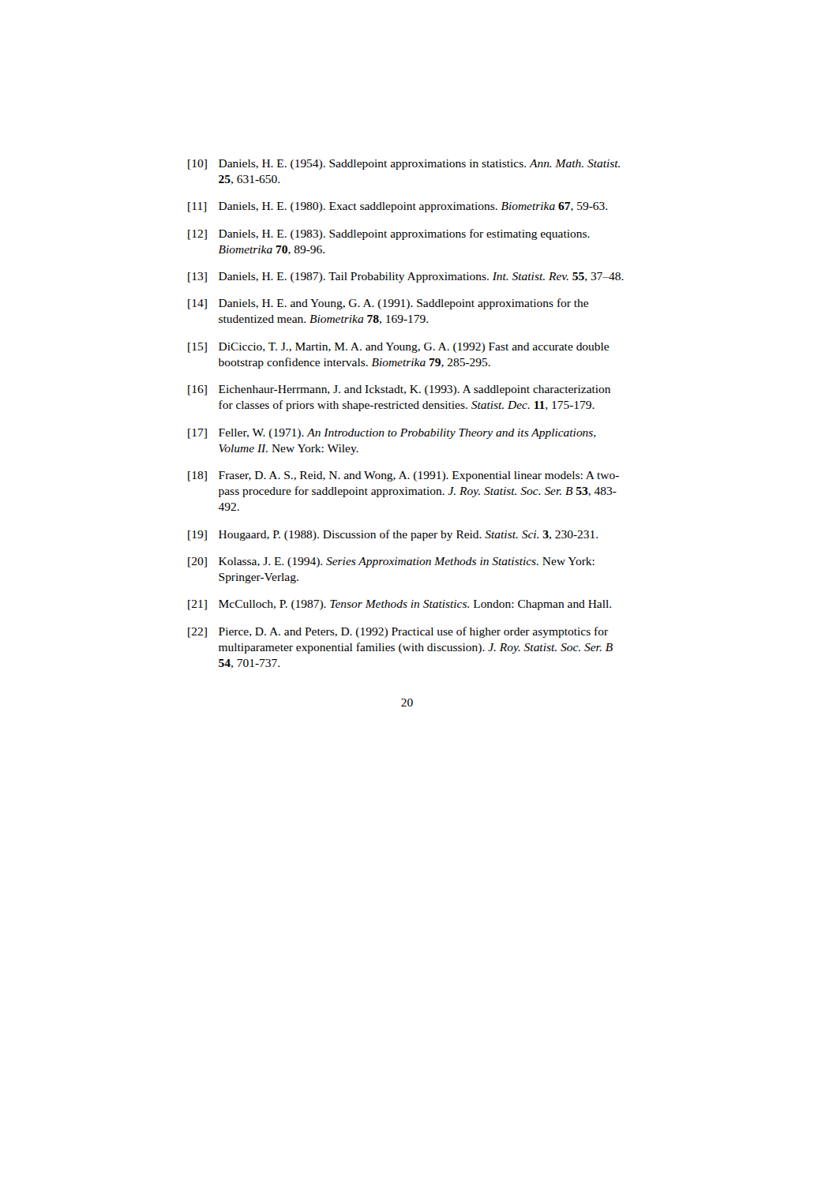[10] Daniels, H. E. (1954). Saddlepoint approximations in statistics. Ann. Math. Statist. 25, 631-650.
[11] Daniels, H. E. (1980). Exact saddlepoint approximations. Biometrika 67, 59-63.
[12] Daniels, H. E. (1983). Saddlepoint approximations for estimating equations. Biometrika 70, 89-96.
[13] Daniels, H. E. (1987). Tail Probability Approximations. Int. Statist. Rev. 55, 37–48.
[14] Daniels, H. E. and Young, G. A. (1991). Saddlepoint approximations for the studentized mean. Biometrika 78, 169-179.
[15] DiCiccio, T. J., Martin, M. A. and Young, G. A. (1992) Fast and accurate double bootstrap confidence intervals. Biometrika 79, 285-295.
[16] Eichenhaur-Herrmann, J. and Ickstadt, K. (1993). A saddlepoint characterization for classes of priors with shape-restricted densities. Statist. Dec. 11, 175-179.
[17] Feller, W. (1971). An Introduction to Probability Theory and its Applications, Volume II. New York: Wiley.
[18] Fraser, D. A. S., Reid, N. and Wong, A. (1991). Exponential linear models: A two-pass procedure for saddlepoint approximation. J. Roy. Statist. Soc. Ser. B 53, 483-492.
[19] Hougaard, P. (1988). Discussion of the paper by Reid. Statist. Sci. 3, 230-231.
[20] Kolassa, J. E. (1994). Series Approximation Methods in Statistics. New York: Springer-Verlag.
[21] McCulloch, P. (1987). Tensor Methods in Statistics. London: Chapman and Hall.
[22] Pierce, D. A. and Peters, D. (1992) Practical use of higher order asymptotics for multiparameter exponential families (with discussion). J. Roy. Statist. Soc. Ser. B 54, 701-737.
20